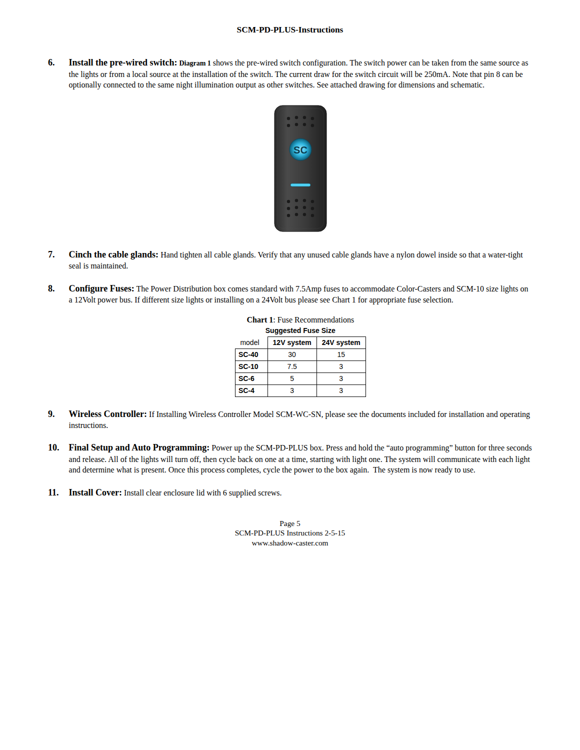SCM-PD-PLUS-Instructions
6. Install the pre-wired switch: Diagram 1 shows the pre-wired switch configuration. The switch power can be taken from the same source as the lights or from a local source at the installation of the switch. The current draw for the switch circuit will be 250mA. Note that pin 8 can be optionally connected to the same night illumination output as other switches. See attached drawing for dimensions and schematic.
SC
7. Cinch the cable glands: Hand tighten all cable glands. Verify that any unused cable glands have a nylon dowel inside so that a water-tight seal is maintained.
8. Configure Fuses: The Power Distribution box comes standard with 7.5Amp fuses to accommodate Color-Casters and SCM-10 size lights on a 12Volt power bus. If different size lights or installing on a 24Volt bus please see Chart 1 for appropriate fuse selection.
Chart 1: Fuse Recommendations
Suggested Fuse Size
| model | 12V system | 24V system |
| SC-40 | 30 | 15 |
| SC-10 | 7.5 | 3 |
| SC-6 | 5 | 3 |
| SC-4 | 3 | 3 |
9. Wireless Controller: If Installing Wireless Controller Model SCM-WC-SN, please see the documents included for installation and operating instructions.
10. Final Setup and Auto Programming: Power up the SCM-PD-PLUS box. Press and hold the “auto programming” button for three seconds and release. All of the lights will turn off, then cycle back on one at a time, starting with light one. The system will communicate with each light and determine what is present. Once this process completes, cycle the power to the box again. The system is now ready to use.
11. Install Cover: Install clear enclosure lid with 6 supplied screws.
Page 5
SCM-PD-PLUS Instructions 2-5-15
www.shadow-caster.com